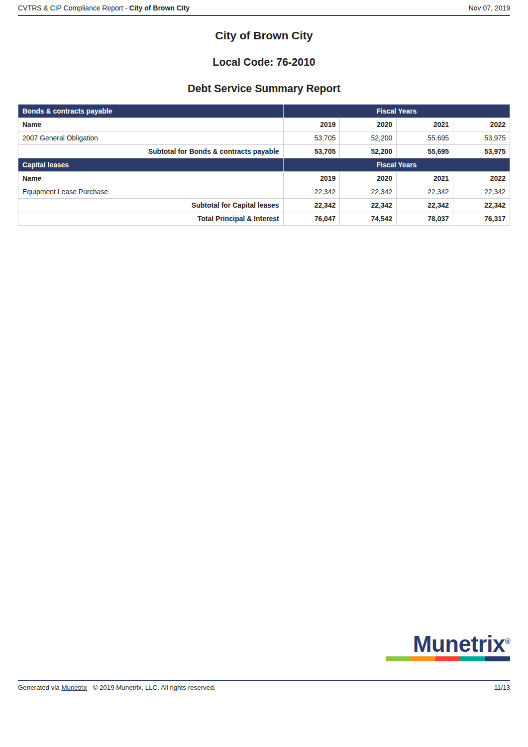CVTRS & CIP Compliance Report - City of Brown City
Nov 07, 2019
City of Brown City
Local Code: 76-2010
Debt Service Summary Report
| Bonds & contracts payable | Fiscal Years |
| --- | --- |
| Name | 2019 | 2020 | 2021 | 2022 |
| 2007 General Obligation | 53,705 | 52,200 | 55,695 | 53,975 |
| Subtotal for Bonds & contracts payable | 53,705 | 52,200 | 55,695 | 53,975 |
| Capital leases | Fiscal Years |
| Name | 2019 | 2020 | 2021 | 2022 |
| Equipment Lease Purchase | 22,342 | 22,342 | 22,342 | 22,342 |
| Subtotal for Capital leases | 22,342 | 22,342 | 22,342 | 22,342 |
| Total Principal & Interest | 76,047 | 74,542 | 78,037 | 76,317 |
Munetrix®
Generated via Munetrix - © 2019 Munetrix, LLC. All rights reserved.
11/13